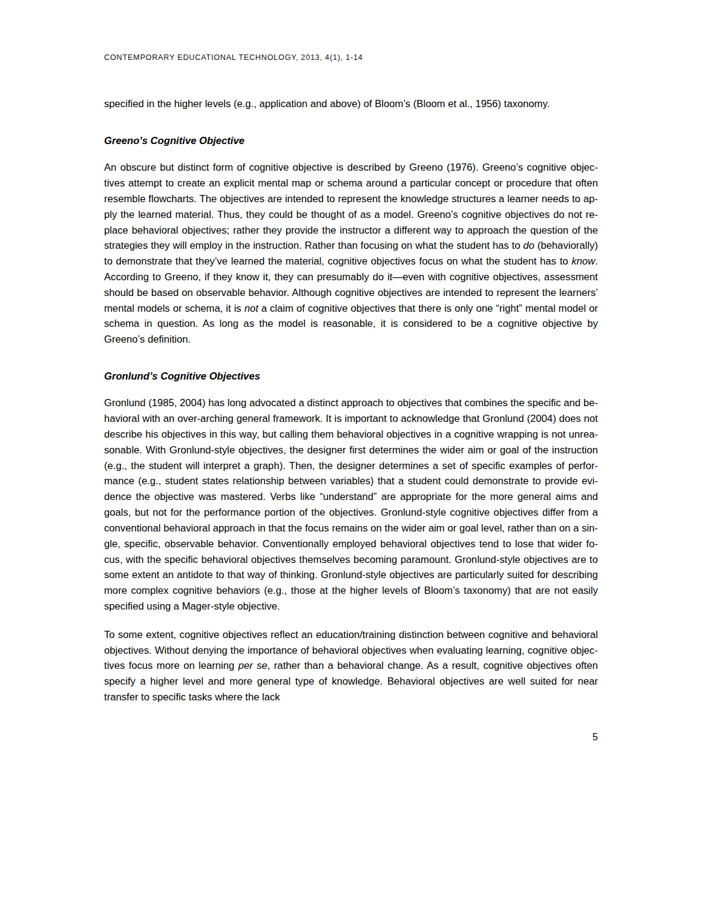Contemporary Educational Technology, 2013, 4(1), 1-14
specified in the higher levels (e.g., application and above) of Bloom’s (Bloom et al., 1956) taxonomy.
Greeno’s Cognitive Objective
An obscure but distinct form of cognitive objective is described by Greeno (1976). Greeno’s cognitive objectives attempt to create an explicit mental map or schema around a particular concept or procedure that often resemble flowcharts. The objectives are intended to represent the knowledge structures a learner needs to apply the learned material. Thus, they could be thought of as a model. Greeno’s cognitive objectives do not replace behavioral objectives; rather they provide the instructor a different way to approach the question of the strategies they will employ in the instruction. Rather than focusing on what the student has to do (behaviorally) to demonstrate that they’ve learned the material, cognitive objectives focus on what the student has to know. According to Greeno, if they know it, they can presumably do it—even with cognitive objectives, assessment should be based on observable behavior. Although cognitive objectives are intended to represent the learners’ mental models or schema, it is not a claim of cognitive objectives that there is only one “right” mental model or schema in question. As long as the model is reasonable, it is considered to be a cognitive objective by Greeno’s definition.
Gronlund’s Cognitive Objectives
Gronlund (1985, 2004) has long advocated a distinct approach to objectives that combines the specific and behavioral with an over-arching general framework. It is important to acknowledge that Gronlund (2004) does not describe his objectives in this way, but calling them behavioral objectives in a cognitive wrapping is not unreasonable. With Gronlund-style objectives, the designer first determines the wider aim or goal of the instruction (e.g., the student will interpret a graph). Then, the designer determines a set of specific examples of performance (e.g., student states relationship between variables) that a student could demonstrate to provide evidence the objective was mastered. Verbs like “understand” are appropriate for the more general aims and goals, but not for the performance portion of the objectives. Gronlund-style cognitive objectives differ from a conventional behavioral approach in that the focus remains on the wider aim or goal level, rather than on a single, specific, observable behavior. Conventionally employed behavioral objectives tend to lose that wider focus, with the specific behavioral objectives themselves becoming paramount. Gronlund-style objectives are to some extent an antidote to that way of thinking. Gronlund-style objectives are particularly suited for describing more complex cognitive behaviors (e.g., those at the higher levels of Bloom’s taxonomy) that are not easily specified using a Mager-style objective.
To some extent, cognitive objectives reflect an education/training distinction between cognitive and behavioral objectives. Without denying the importance of behavioral objectives when evaluating learning, cognitive objectives focus more on learning per se, rather than a behavioral change. As a result, cognitive objectives often specify a higher level and more general type of knowledge. Behavioral objectives are well suited for near transfer to specific tasks where the lack
5